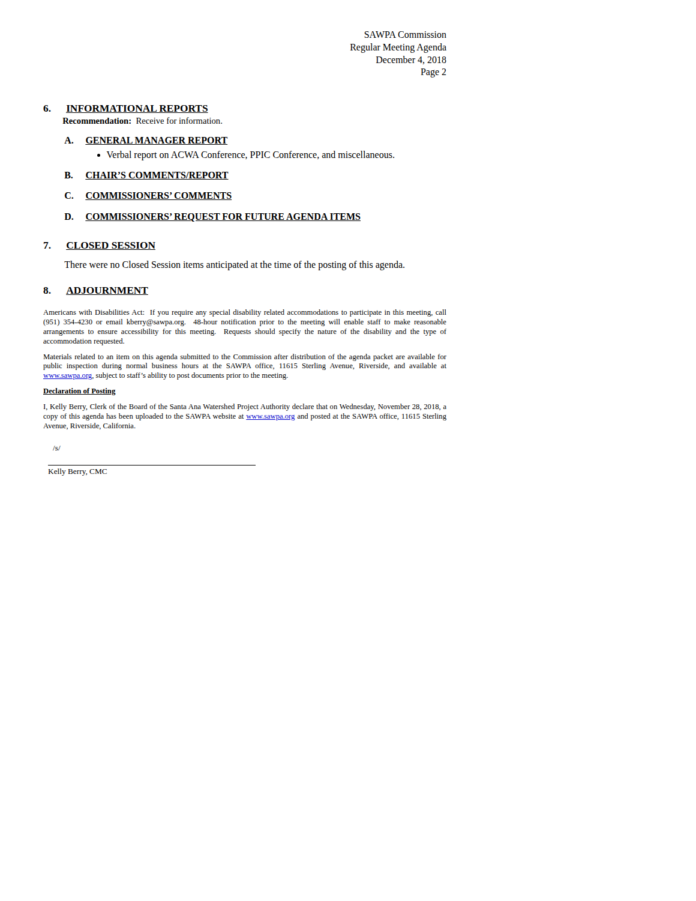SAWPA Commission
Regular Meeting Agenda
December 4, 2018
Page 2
6. INFORMATIONAL REPORTS
Recommendation: Receive for information.
A. GENERAL MANAGER REPORT
Verbal report on ACWA Conference, PPIC Conference, and miscellaneous.
B. CHAIR’S COMMENTS/REPORT
C. COMMISSIONERS’ COMMENTS
D. COMMISSIONERS’ REQUEST FOR FUTURE AGENDA ITEMS
7. CLOSED SESSION
There were no Closed Session items anticipated at the time of the posting of this agenda.
8. ADJOURNMENT
Americans with Disabilities Act: If you require any special disability related accommodations to participate in this meeting, call (951) 354-4230 or email kberry@sawpa.org. 48-hour notification prior to the meeting will enable staff to make reasonable arrangements to ensure accessibility for this meeting. Requests should specify the nature of the disability and the type of accommodation requested.
Materials related to an item on this agenda submitted to the Commission after distribution of the agenda packet are available for public inspection during normal business hours at the SAWPA office, 11615 Sterling Avenue, Riverside, and available at www.sawpa.org, subject to staff’s ability to post documents prior to the meeting.
Declaration of Posting
I, Kelly Berry, Clerk of the Board of the Santa Ana Watershed Project Authority declare that on Wednesday, November 28, 2018, a copy of this agenda has been uploaded to the SAWPA website at www.sawpa.org and posted at the SAWPA office, 11615 Sterling Avenue, Riverside, California.
/s/
Kelly Berry, CMC